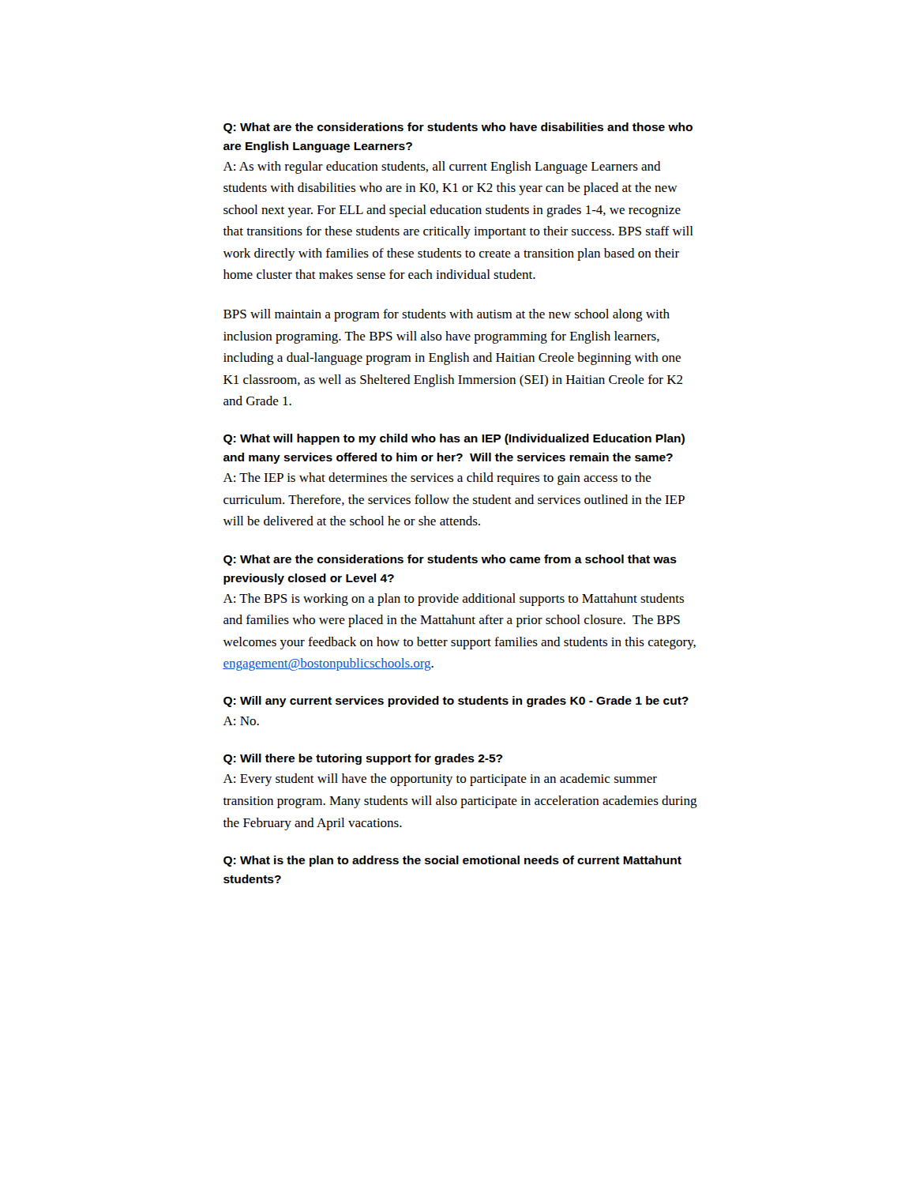Q: What are the considerations for students who have disabilities and those who are English Language Learners?
A: As with regular education students, all current English Language Learners and students with disabilities who are in K0, K1 or K2 this year can be placed at the new school next year. For ELL and special education students in grades 1-4, we recognize that transitions for these students are critically important to their success. BPS staff will work directly with families of these students to create a transition plan based on their home cluster that makes sense for each individual student.
BPS will maintain a program for students with autism at the new school along with inclusion programing. The BPS will also have programming for English learners, including a dual-language program in English and Haitian Creole beginning with one K1 classroom, as well as Sheltered English Immersion (SEI) in Haitian Creole for K2 and Grade 1.
Q: What will happen to my child who has an IEP (Individualized Education Plan) and many services offered to him or her? Will the services remain the same?
A: The IEP is what determines the services a child requires to gain access to the curriculum. Therefore, the services follow the student and services outlined in the IEP will be delivered at the school he or she attends.
Q: What are the considerations for students who came from a school that was previously closed or Level 4?
A: The BPS is working on a plan to provide additional supports to Mattahunt students and families who were placed in the Mattahunt after a prior school closure. The BPS welcomes your feedback on how to better support families and students in this category, engagement@bostonpublicschools.org.
Q: Will any current services provided to students in grades K0 - Grade 1 be cut?
A: No.
Q: Will there be tutoring support for grades 2-5?
A: Every student will have the opportunity to participate in an academic summer transition program. Many students will also participate in acceleration academies during the February and April vacations.
Q: What is the plan to address the social emotional needs of current Mattahunt students?